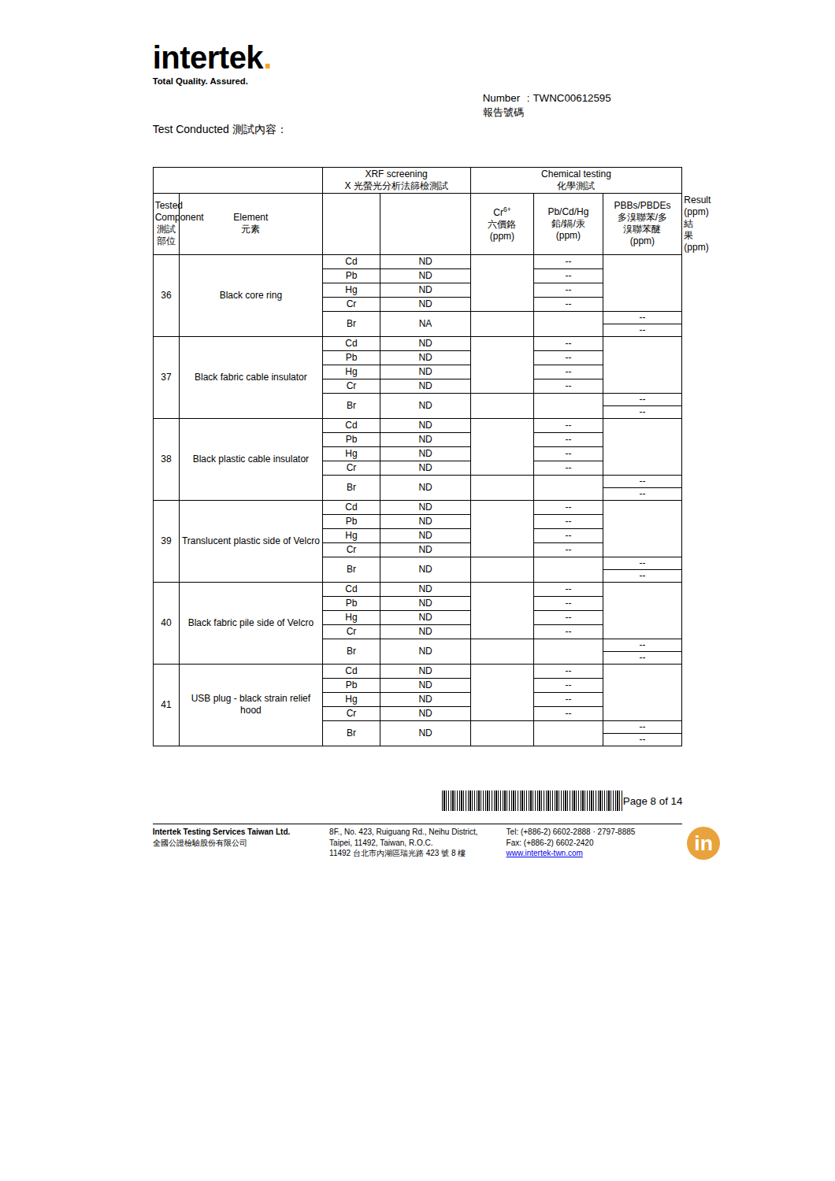intertek.
Total Quality. Assured.
| Number | : | TWNC00612595 |
| 報告號碼 | | |
Test Conducted 測試內容：
| | XRF screening X 光螢光分析法篩檢測試 | Chemical testing 化學測試 |
| --- | --- | --- |
| | | Cr 6+ 六價鉻 (ppm) | Pb/Cd/Hg 鉛/鎘/汞 (ppm) | PBBs/PBDEs 多溴聯苯/多 溴聯苯醚 (ppm) |
| Tested Component 測試部位 | Element 元素 | Result (ppm) 結果(ppm) |
| 36 | Black core ring | Cd | ND | | -- | |
| Pb | ND | -- |
| Hg | ND | -- |
| Cr | ND | -- |
| Br | NA | | | -- -- |
| 37 | Black fabric cable insulator | Cd | ND | | -- | |
| Pb | ND | -- |
| Hg | ND | -- |
| Cr | ND | -- |
| Br | ND | | | -- -- |
| 38 | Black plastic cable insulator | Cd | ND | | -- | |
| Pb | ND | -- |
| Hg | ND | -- |
| Cr | ND | -- |
| Br | ND | | | -- -- |
| 39 | Translucent plastic side of Velcro | Cd | ND | | -- | |
| Pb | ND | -- |
| Hg | ND | -- |
| Cr | ND | -- |
| Br | ND | | | -- -- |
| 40 | Black fabric pile side of Velcro | Cd | ND | | -- | |
| Pb | ND | -- |
| Hg | ND | -- |
| Cr | ND | -- |
| Br | ND | | | -- -- |
| 41 | USB plug - black strain relief hood | Cd | ND | | -- | |
| Pb | ND | -- |
| Hg | ND | -- |
| Cr | ND | -- |
| Br | ND | | | -- -- |
Page 8 of 14
Intertek Testing Services Taiwan Ltd.
全國公證檢驗股份有限公司
8F., No. 423, Ruiguang Rd., Neihu District,
Taipei, 11492, Taiwan, R.O.C.
11492 台北市內湖區瑞光路 423 號 8 樓
Tel: (+886-2) 6602-2888 · 2797-8885
Fax: (+886-2) 6602-2420
www.intertek-twn.com
in